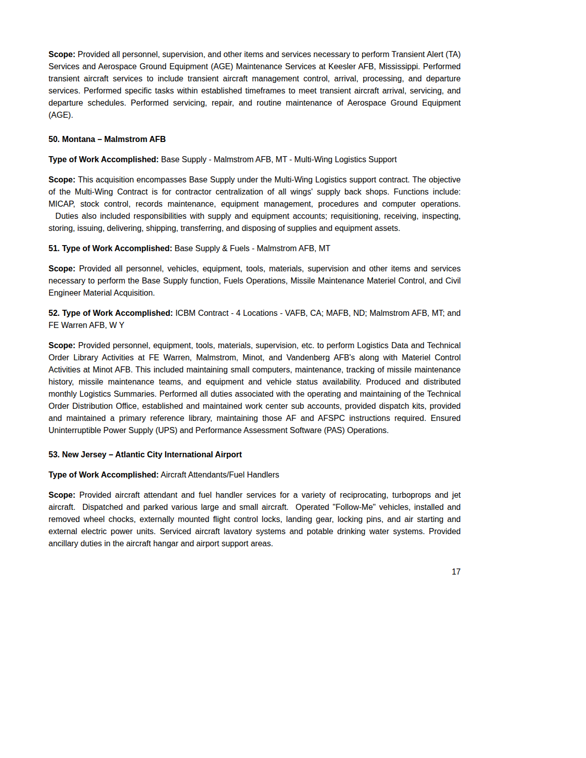Scope: Provided all personnel, supervision, and other items and services necessary to perform Transient Alert (TA) Services and Aerospace Ground Equipment (AGE) Maintenance Services at Keesler AFB, Mississippi. Performed transient aircraft services to include transient aircraft management control, arrival, processing, and departure services. Performed specific tasks within established timeframes to meet transient aircraft arrival, servicing, and departure schedules. Performed servicing, repair, and routine maintenance of Aerospace Ground Equipment (AGE).
50. Montana – Malmstrom AFB
Type of Work Accomplished: Base Supply - Malmstrom AFB, MT - Multi-Wing Logistics Support
Scope: This acquisition encompasses Base Supply under the Multi-Wing Logistics support contract. The objective of the Multi-Wing Contract is for contractor centralization of all wings' supply back shops. Functions include: MICAP, stock control, records maintenance, equipment management, procedures and computer operations. Duties also included responsibilities with supply and equipment accounts; requisitioning, receiving, inspecting, storing, issuing, delivering, shipping, transferring, and disposing of supplies and equipment assets.
51. Type of Work Accomplished: Base Supply & Fuels - Malmstrom AFB, MT
Scope: Provided all personnel, vehicles, equipment, tools, materials, supervision and other items and services necessary to perform the Base Supply function, Fuels Operations, Missile Maintenance Materiel Control, and Civil Engineer Material Acquisition.
52. Type of Work Accomplished: ICBM Contract - 4 Locations - VAFB, CA; MAFB, ND; Malmstrom AFB, MT; and FE Warren AFB, W Y
Scope: Provided personnel, equipment, tools, materials, supervision, etc. to perform Logistics Data and Technical Order Library Activities at FE Warren, Malmstrom, Minot, and Vandenberg AFB's along with Materiel Control Activities at Minot AFB. This included maintaining small computers, maintenance, tracking of missile maintenance history, missile maintenance teams, and equipment and vehicle status availability. Produced and distributed monthly Logistics Summaries. Performed all duties associated with the operating and maintaining of the Technical Order Distribution Office, established and maintained work center sub accounts, provided dispatch kits, provided and maintained a primary reference library, maintaining those AF and AFSPC instructions required. Ensured Uninterruptible Power Supply (UPS) and Performance Assessment Software (PAS) Operations.
53. New Jersey – Atlantic City International Airport
Type of Work Accomplished: Aircraft Attendants/Fuel Handlers
Scope: Provided aircraft attendant and fuel handler services for a variety of reciprocating, turboprops and jet aircraft. Dispatched and parked various large and small aircraft. Operated "Follow-Me" vehicles, installed and removed wheel chocks, externally mounted flight control locks, landing gear, locking pins, and air starting and external electric power units. Serviced aircraft lavatory systems and potable drinking water systems. Provided ancillary duties in the aircraft hangar and airport support areas.
17